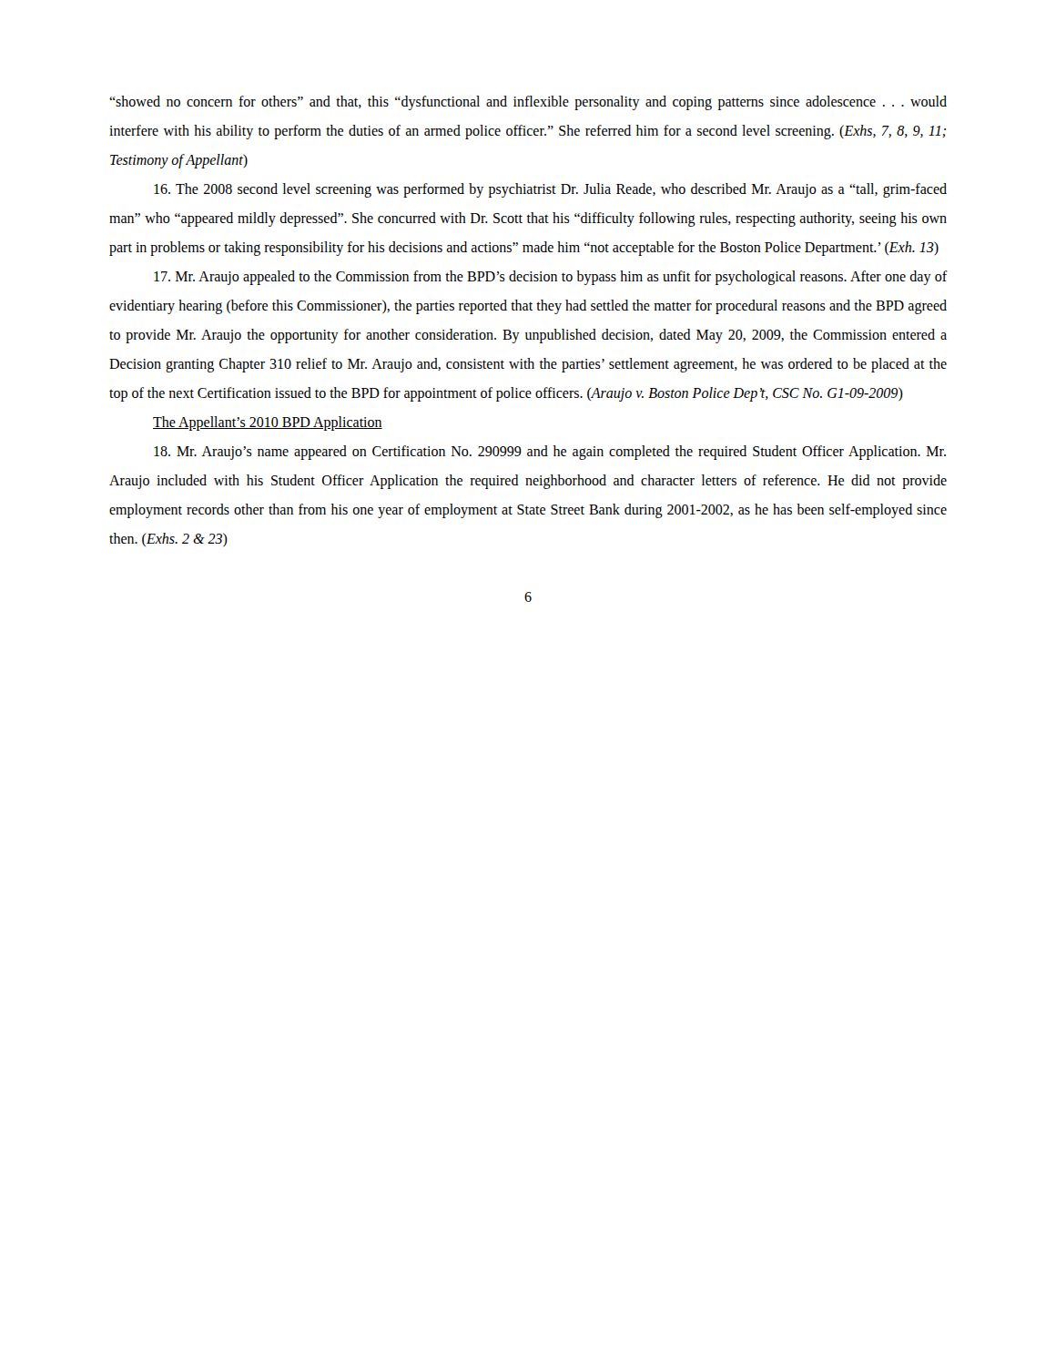“showed no concern for others” and that, this “dysfunctional and inflexible personality and coping patterns since adolescence . . . would interfere with his ability to perform the duties of an armed police officer.” She referred him for a second level screening. (Exhs, 7, 8, 9, 11; Testimony of Appellant)
16. The 2008 second level screening was performed by psychiatrist Dr. Julia Reade, who described Mr. Araujo as a “tall, grim-faced man” who “appeared mildly depressed”. She concurred with Dr. Scott that his “difficulty following rules, respecting authority, seeing his own part in problems or taking responsibility for his decisions and actions” made him “not acceptable for the Boston Police Department.’ (Exh. 13)
17. Mr. Araujo appealed to the Commission from the BPD’s decision to bypass him as unfit for psychological reasons. After one day of evidentiary hearing (before this Commissioner), the parties reported that they had settled the matter for procedural reasons and the BPD agreed to provide Mr. Araujo the opportunity for another consideration. By unpublished decision, dated May 20, 2009, the Commission entered a Decision granting Chapter 310 relief to Mr. Araujo and, consistent with the parties’ settlement agreement, he was ordered to be placed at the top of the next Certification issued to the BPD for appointment of police officers. (Araujo v. Boston Police Dep’t, CSC No. G1-09-2009)
The Appellant’s 2010 BPD Application
18. Mr. Araujo’s name appeared on Certification No. 290999 and he again completed the required Student Officer Application. Mr. Araujo included with his Student Officer Application the required neighborhood and character letters of reference. He did not provide employment records other than from his one year of employment at State Street Bank during 2001-2002, as he has been self-employed since then. (Exhs. 2 & 23)
6